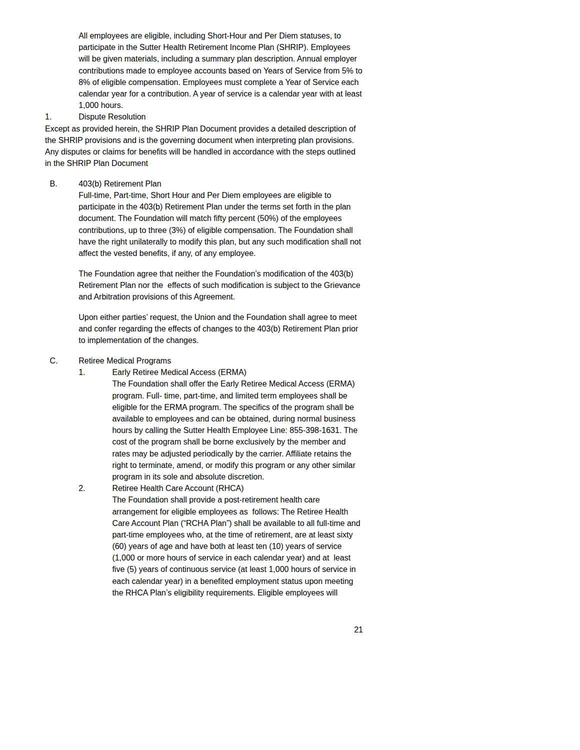All employees are eligible, including Short-Hour and Per Diem statuses, to participate in the Sutter Health Retirement Income Plan (SHRIP). Employees will be given materials, including a summary plan description. Annual employer contributions made to employee accounts based on Years of Service from 5% to 8% of eligible compensation. Employees must complete a Year of Service each calendar year for a contribution. A year of service is a calendar year with at least 1,000 hours.
1. Dispute Resolution
Except as provided herein, the SHRIP Plan Document provides a detailed description of the SHRIP provisions and is the governing document when interpreting plan provisions. Any disputes or claims for benefits will be handled in accordance with the steps outlined in the SHRIP Plan Document
B.
403(b) Retirement Plan
Full-time, Part-time, Short Hour and Per Diem employees are eligible to participate in the 403(b) Retirement Plan under the terms set forth in the plan document. The Foundation will match fifty percent (50%) of the employees contributions, up to three (3%) of eligible compensation. The Foundation shall have the right unilaterally to modify this plan, but any such modification shall not affect the vested benefits, if any, of any employee.
The Foundation agree that neither the Foundation’s modification of the 403(b) Retirement Plan nor the effects of such modification is subject to the Grievance and Arbitration provisions of this Agreement.
Upon either parties’ request, the Union and the Foundation shall agree to meet and confer regarding the effects of changes to the 403(b) Retirement Plan prior to implementation of the changes.
C.
Retiree Medical Programs
1.
Early Retiree Medical Access (ERMA)
The Foundation shall offer the Early Retiree Medical Access (ERMA) program. Full- time, part-time, and limited term employees shall be eligible for the ERMA program. The specifics of the program shall be available to employees and can be obtained, during normal business hours by calling the Sutter Health Employee Line: 855-398-1631. The cost of the program shall be borne exclusively by the member and rates may be adjusted periodically by the carrier. Affiliate retains the right to terminate, amend, or modify this program or any other similar program in its sole and absolute discretion.
2.
Retiree Health Care Account (RHCA)
The Foundation shall provide a post-retirement health care arrangement for eligible employees as follows: The Retiree Health Care Account Plan (“RCHA Plan”) shall be available to all full-time and part-time employees who, at the time of retirement, are at least sixty (60) years of age and have both at least ten (10) years of service (1,000 or more hours of service in each calendar year) and at least five (5) years of continuous service (at least 1,000 hours of service in each calendar year) in a benefited employment status upon meeting the RHCA Plan’s eligibility requirements. Eligible employees will
21